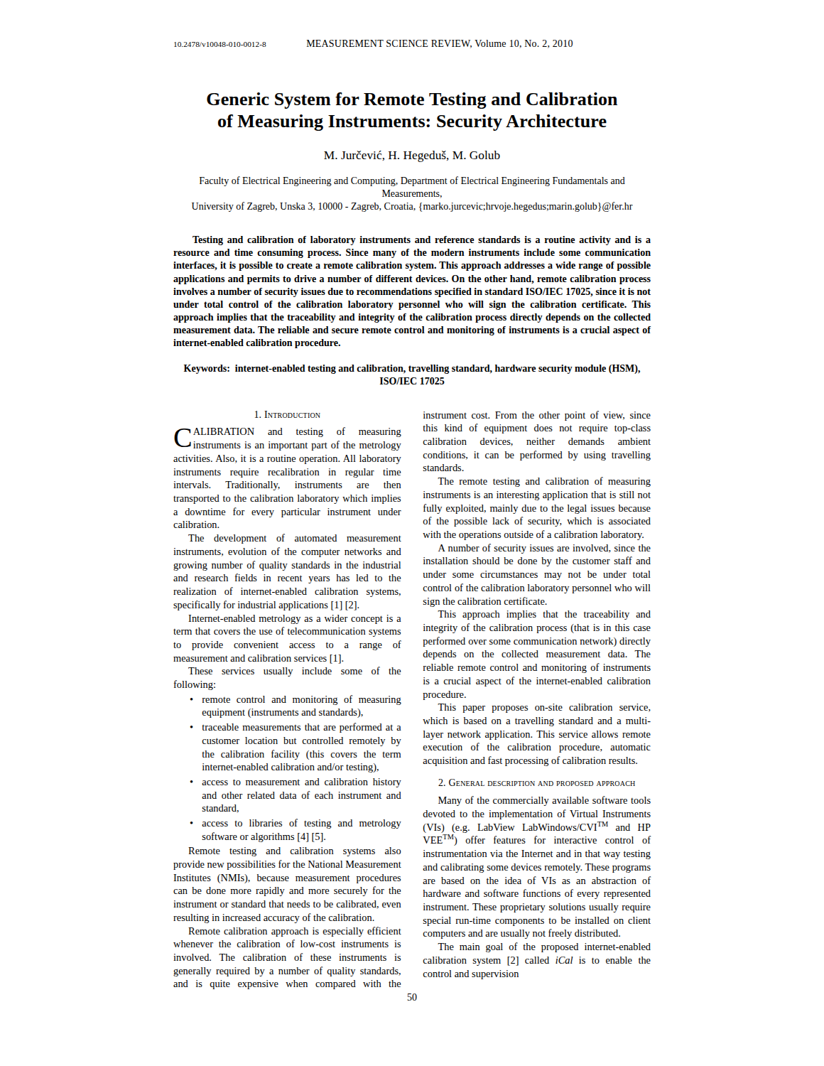10.2478/v10048-010-0012-8
MEASUREMENT SCIENCE REVIEW, Volume 10, No. 2, 2010
Generic System for Remote Testing and Calibration
of Measuring Instruments: Security Architecture
M. Jurčević, H. Hegeduš, M. Golub
Faculty of Electrical Engineering and Computing, Department of Electrical Engineering Fundamentals and Measurements,
University of Zagreb, Unska 3, 10000 - Zagreb, Croatia, {marko.jurcevic;hrvoje.hegedus;marin.golub}@fer.hr
Testing and calibration of laboratory instruments and reference standards is a routine activity and is a resource and time consuming process. Since many of the modern instruments include some communication interfaces, it is possible to create a remote calibration system. This approach addresses a wide range of possible applications and permits to drive a number of different devices. On the other hand, remote calibration process involves a number of security issues due to recommendations specified in standard ISO/IEC 17025, since it is not under total control of the calibration laboratory personnel who will sign the calibration certificate. This approach implies that the traceability and integrity of the calibration process directly depends on the collected measurement data. The reliable and secure remote control and monitoring of instruments is a crucial aspect of internet-enabled calibration procedure.
Keywords: internet-enabled testing and calibration, travelling standard, hardware security module (HSM), ISO/IEC 17025
1. Introduction
CALIBRATION and testing of measuring instruments is an important part of the metrology activities. Also, it is a routine operation. All laboratory instruments require recalibration in regular time intervals. Traditionally, instruments are then transported to the calibration laboratory which implies a downtime for every particular instrument under calibration.
The development of automated measurement instruments, evolution of the computer networks and growing number of quality standards in the industrial and research fields in recent years has led to the realization of internet-enabled calibration systems, specifically for industrial applications [1] [2].
Internet-enabled metrology as a wider concept is a term that covers the use of telecommunication systems to provide convenient access to a range of measurement and calibration services [1].
These services usually include some of the following:
remote control and monitoring of measuring equipment (instruments and standards),
traceable measurements that are performed at a customer location but controlled remotely by the calibration facility (this covers the term internet-enabled calibration and/or testing),
access to measurement and calibration history and other related data of each instrument and standard,
access to libraries of testing and metrology software or algorithms [4] [5].
Remote testing and calibration systems also provide new possibilities for the National Measurement Institutes (NMIs), because measurement procedures can be done more rapidly and more securely for the instrument or standard that needs to be calibrated, even resulting in increased accuracy of the calibration.
Remote calibration approach is especially efficient whenever the calibration of low-cost instruments is involved. The calibration of these instruments is generally required by a number of quality standards, and is quite expensive when compared with the instrument cost. From the other point of view, since this kind of equipment does not require top-class calibration devices, neither demands ambient conditions, it can be performed by using travelling standards.
The remote testing and calibration of measuring instruments is an interesting application that is still not fully exploited, mainly due to the legal issues because of the possible lack of security, which is associated with the operations outside of a calibration laboratory.
A number of security issues are involved, since the installation should be done by the customer staff and under some circumstances may not be under total control of the calibration laboratory personnel who will sign the calibration certificate.
This approach implies that the traceability and integrity of the calibration process (that is in this case performed over some communication network) directly depends on the collected measurement data. The reliable remote control and monitoring of instruments is a crucial aspect of the internet-enabled calibration procedure.
This paper proposes on-site calibration service, which is based on a travelling standard and a multi-layer network application. This service allows remote execution of the calibration procedure, automatic acquisition and fast processing of calibration results.
2. General description and proposed approach
Many of the commercially available software tools devoted to the implementation of Virtual Instruments (VIs) (e.g. LabView LabWindows/CVITM and HP VEETM) offer features for interactive control of instrumentation via the Internet and in that way testing and calibrating some devices remotely. These programs are based on the idea of VIs as an abstraction of hardware and software functions of every represented instrument. These proprietary solutions usually require special run-time components to be installed on client computers and are usually not freely distributed.
The main goal of the proposed internet-enabled calibration system [2] called iCal is to enable the control and supervision
50